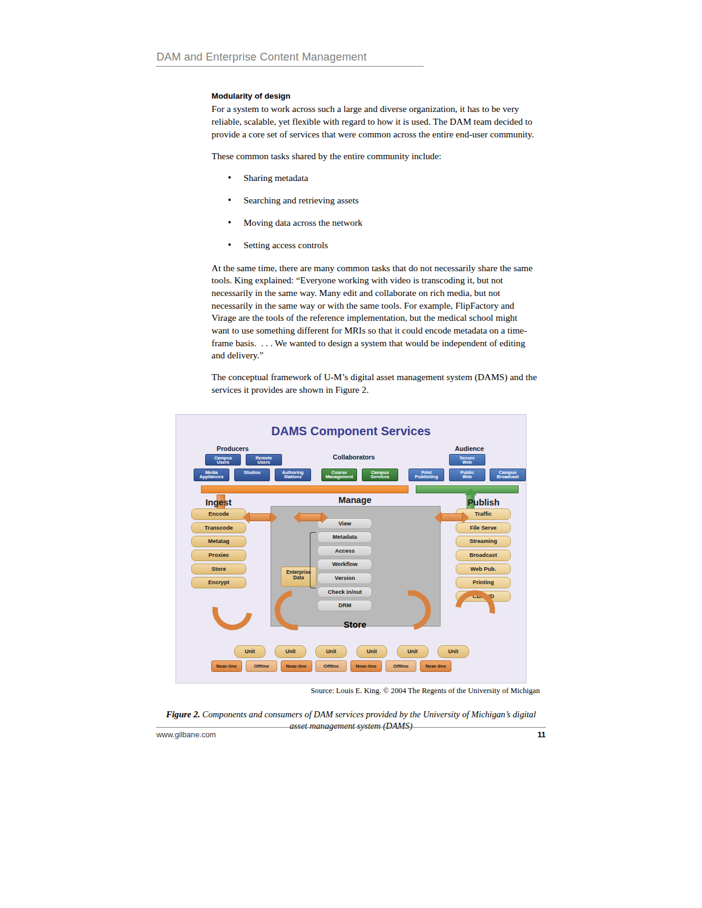DAM and Enterprise Content Management
Modularity of design
For a system to work across such a large and diverse organization, it has to be very reliable, scalable, yet flexible with regard to how it is used. The DAM team decided to provide a core set of services that were common across the entire end-user community.
These common tasks shared by the entire community include:
Sharing metadata
Searching and retrieving assets
Moving data across the network
Setting access controls
At the same time, there are many common tasks that do not necessarily share the same tools. King explained: “Everyone working with video is transcoding it, but not necessarily in the same way. Many edit and collaborate on rich media, but not necessarily in the same way or with the same tools. For example, FlipFactory and Virage are the tools of the reference implementation, but the medical school might want to use something different for MRIs so that it could encode metadata on a time-frame basis. . . . We wanted to design a system that would be independent of editing and delivery.”
The conceptual framework of U-M’s digital asset management system (DAMS) and the services it provides are shown in Figure 2.
DAMS Component Services
Producers Collaborators Audience
Campus
Users Remote
Users Secure
Web
Media
Appliances Studios Authoring
Stations Course
Management Campus
Services Print
Publishing Public
Web Campus
Broadcast
Ingest
Publish
Manage
Encode
Transcode
Metatag
Proxies
Store
Encrypt
View
Metadata
Access
Workflow
Version
Check in/out
DRM
Enterprise
Data
Traffic
File Serve
Streaming
Broadcast
Web Pub.
Printing
CD/DVD
Store
Unit Unit Unit Unit Unit Unit
Near-line Offline Near-line Offline Near-line Offline Near-line
Source: Louis E. King. © 2004 The Regents of the University of Michigan
Figure 2. Components and consumers of DAM services provided by the University of Michigan’s digital asset management system (DAMS)
www.gilbane.com 11